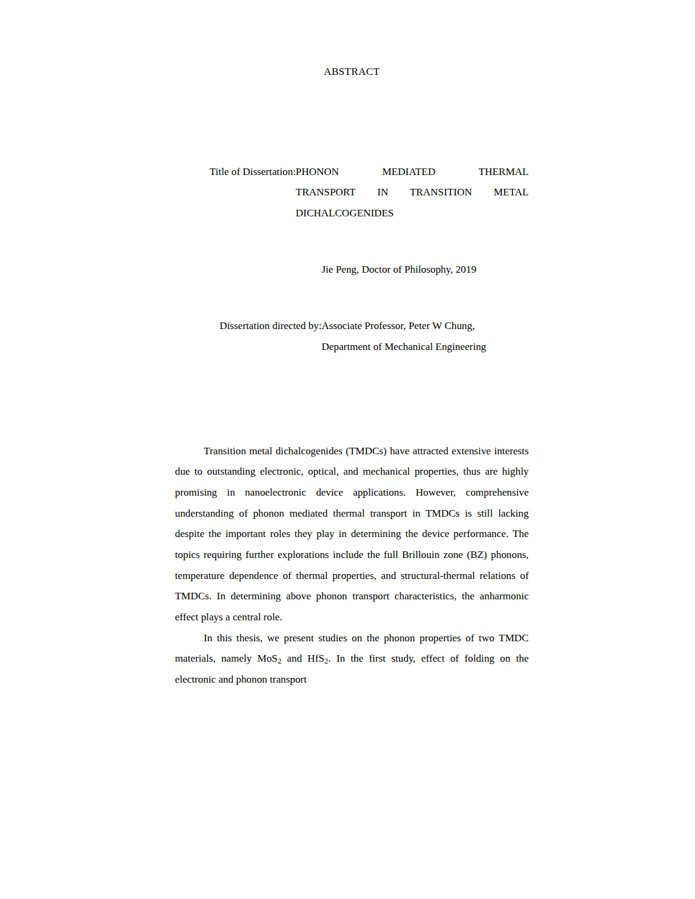ABSTRACT
| Title of Dissertation: | PHONON MEDIATED THERMAL TRANSPORT IN TRANSITION METAL DICHALCOGENIDES |
| | Jie Peng, Doctor of Philosophy, 2019 |
| Dissertation directed by: | Associate Professor, Peter W Chung, Department of Mechanical Engineering |
Transition metal dichalcogenides (TMDCs) have attracted extensive interests due to outstanding electronic, optical, and mechanical properties, thus are highly promising in nanoelectronic device applications. However, comprehensive understanding of phonon mediated thermal transport in TMDCs is still lacking despite the important roles they play in determining the device performance. The topics requiring further explorations include the full Brillouin zone (BZ) phonons, temperature dependence of thermal properties, and structural-thermal relations of TMDCs. In determining above phonon transport characteristics, the anharmonic effect plays a central role.
In this thesis, we present studies on the phonon properties of two TMDC materials, namely MoS2 and HfS2. In the first study, effect of folding on the electronic and phonon transport